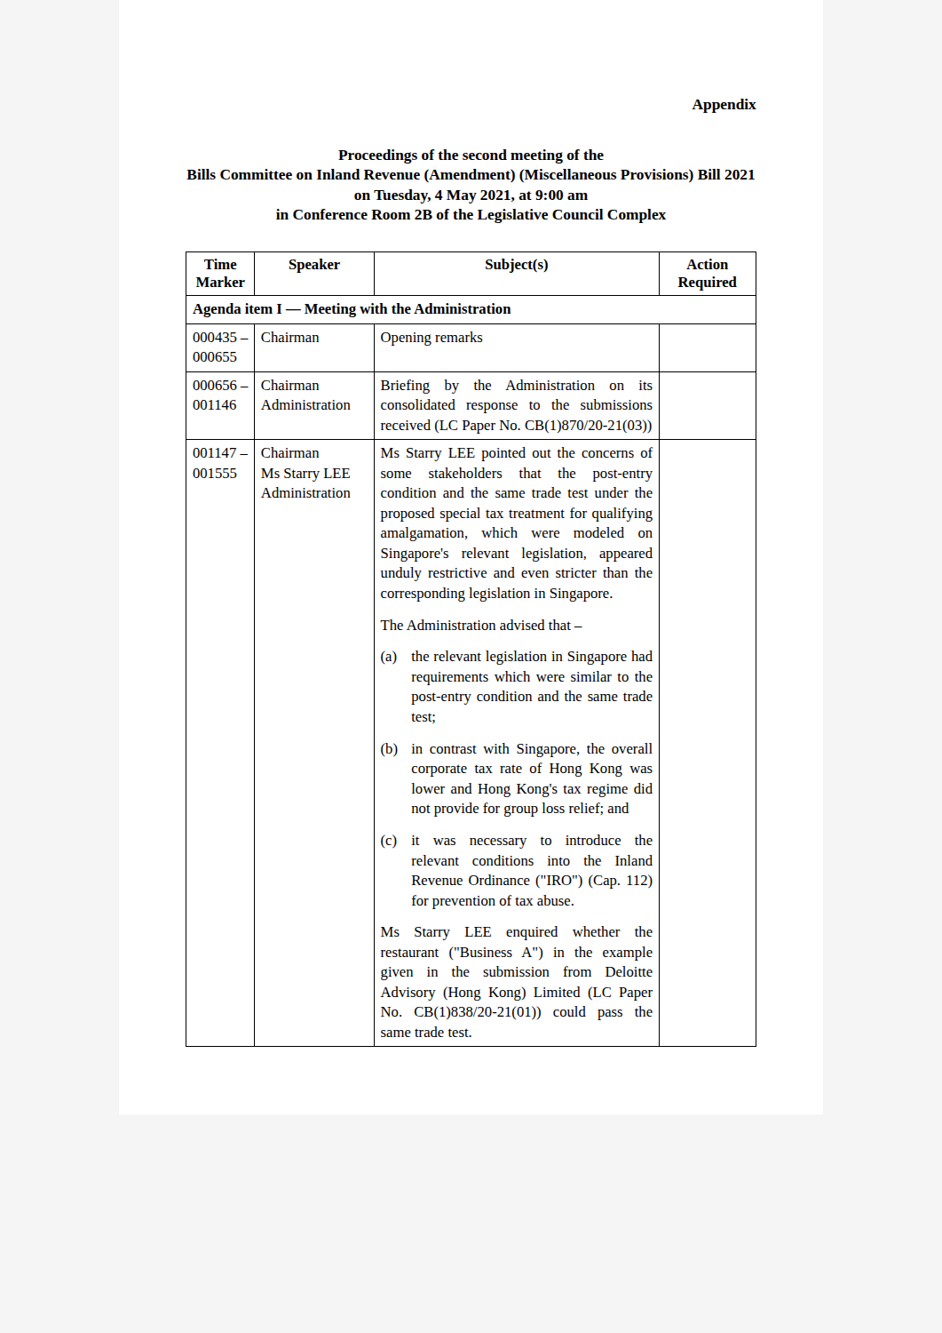Appendix
Proceedings of the second meeting of the
Bills Committee on Inland Revenue (Amendment) (Miscellaneous Provisions) Bill 2021
on Tuesday, 4 May 2021, at 9:00 am
in Conference Room 2B of the Legislative Council Complex
| Time Marker | Speaker | Subject(s) | Action Required |
| --- | --- | --- | --- |
| Agenda item I — Meeting with the Administration |
| 000435 – 000655 | Chairman | Opening remarks | |
| 000656 – 001146 | Chairman Administration | Briefing by the Administration on its consolidated response to the submissions received (LC Paper No. CB(1)870/20-21(03)) | |
| 001147 – 001555 | Chairman Ms Starry LEE Administration | Ms Starry LEE pointed out the concerns of some stakeholders that the post-entry condition and the same trade test under the proposed special tax treatment for qualifying amalgamation, which were modeled on Singapore's relevant legislation, appeared unduly restrictive and even stricter than the corresponding legislation in Singapore. The Administration advised that – (a) the relevant legislation in Singapore had requirements which were similar to the post-entry condition and the same trade test; (b) in contrast with Singapore, the overall corporate tax rate of Hong Kong was lower and Hong Kong's tax regime did not provide for group loss relief; and (c) it was necessary to introduce the relevant conditions into the Inland Revenue Ordinance ("IRO") (Cap. 112) for prevention of tax abuse. Ms Starry LEE enquired whether the restaurant ("Business A") in the example given in the submission from Deloitte Advisory (Hong Kong) Limited (LC Paper No. CB(1)838/20-21(01)) could pass the same trade test. | |